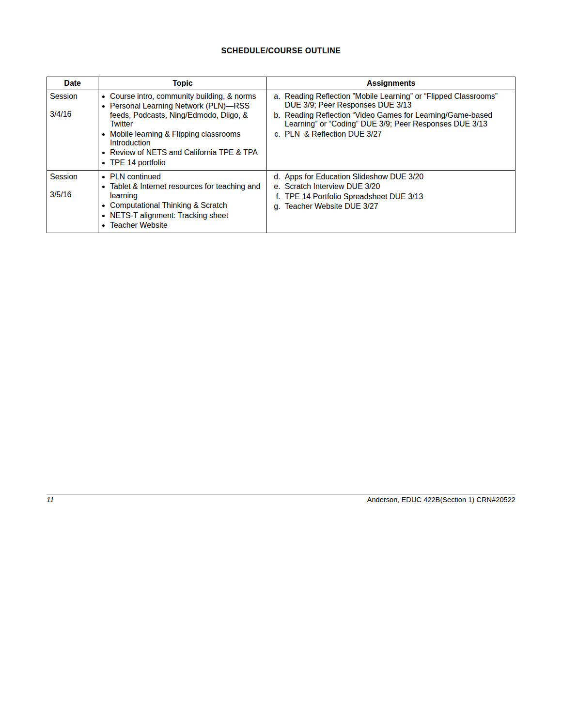SCHEDULE/COURSE OUTLINE
| Date | Topic | Assignments |
| --- | --- | --- |
| Session 3/4/16 | Course intro, community building, & norms Personal Learning Network (PLN)—RSS feeds, Podcasts, Ning/Edmodo, Diigo, & Twitter Mobile learning & Flipping classrooms Introduction Review of NETS and California TPE & TPA TPE 14 portfolio | Reading Reflection ”Mobile Learning” or “Flipped Classrooms” DUE 3/9; Peer Responses DUE 3/13 Reading Reflection “Video Games for Learning/Game-based Learning” or “Coding” DUE 3/9; Peer Responses DUE 3/13 PLN & Reflection DUE 3/27 |
| Session 3/5/16 | PLN continued Tablet & Internet resources for teaching and learning Computational Thinking & Scratch NETS-T alignment: Tracking sheet Teacher Website | Apps for Education Slideshow DUE 3/20 Scratch Interview DUE 3/20 TPE 14 Portfolio Spreadsheet DUE 3/13 Teacher Website DUE 3/27 |
11 Anderson, EDUC 422B(Section 1) CRN#20522